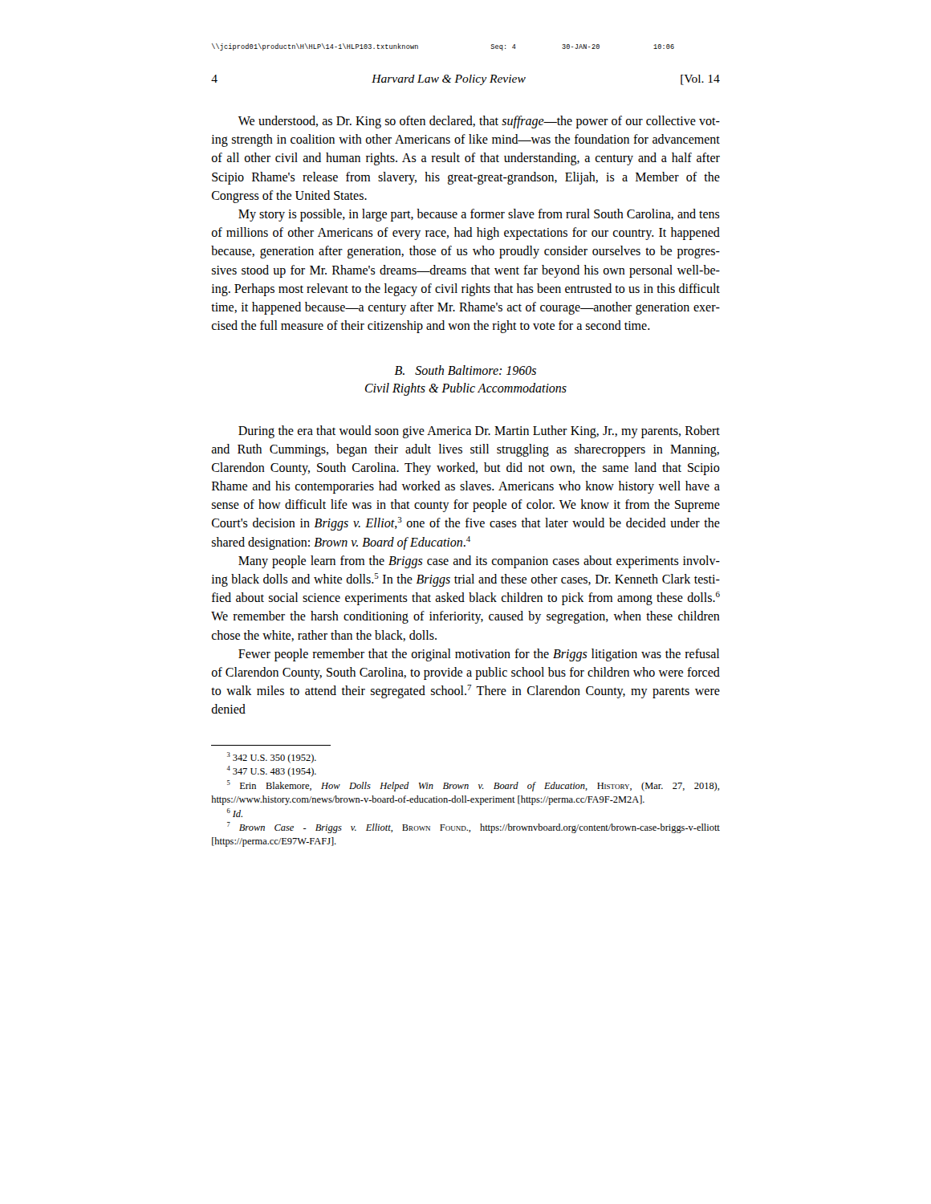\\jciprod01\productn\H\HLP\14-1\HLP103.txt unknown Seq: 4 30-JAN-20 10:06
4 Harvard Law & Policy Review [Vol. 14
We understood, as Dr. King so often declared, that suffrage—the power of our collective voting strength in coalition with other Americans of like mind—was the foundation for advancement of all other civil and human rights. As a result of that understanding, a century and a half after Scipio Rhame's release from slavery, his great-great-grandson, Elijah, is a Member of the Congress of the United States.
My story is possible, in large part, because a former slave from rural South Carolina, and tens of millions of other Americans of every race, had high expectations for our country. It happened because, generation after generation, those of us who proudly consider ourselves to be progressives stood up for Mr. Rhame's dreams—dreams that went far beyond his own personal well-being. Perhaps most relevant to the legacy of civil rights that has been entrusted to us in this difficult time, it happened because—a century after Mr. Rhame's act of courage—another generation exercised the full measure of their citizenship and won the right to vote for a second time.
B. South Baltimore: 1960s
Civil Rights & Public Accommodations
During the era that would soon give America Dr. Martin Luther King, Jr., my parents, Robert and Ruth Cummings, began their adult lives still struggling as sharecroppers in Manning, Clarendon County, South Carolina. They worked, but did not own, the same land that Scipio Rhame and his contemporaries had worked as slaves. Americans who know history well have a sense of how difficult life was in that county for people of color. We know it from the Supreme Court's decision in Briggs v. Elliot,3 one of the five cases that later would be decided under the shared designation: Brown v. Board of Education.4
Many people learn from the Briggs case and its companion cases about experiments involving black dolls and white dolls.5 In the Briggs trial and these other cases, Dr. Kenneth Clark testified about social science experiments that asked black children to pick from among these dolls.6 We remember the harsh conditioning of inferiority, caused by segregation, when these children chose the white, rather than the black, dolls.
Fewer people remember that the original motivation for the Briggs litigation was the refusal of Clarendon County, South Carolina, to provide a public school bus for children who were forced to walk miles to attend their segregated school.7 There in Clarendon County, my parents were denied
3 342 U.S. 350 (1952).
4 347 U.S. 483 (1954).
5 Erin Blakemore, How Dolls Helped Win Brown v. Board of Education, History, (Mar. 27, 2018), https://www.history.com/news/brown-v-board-of-education-doll-experiment [https://perma.cc/FA9F-2M2A].
6 Id.
7 Brown Case - Briggs v. Elliott, Brown Found., https://brownvboard.org/content/brown-case-briggs-v-elliott [https://perma.cc/E97W-FAFJ].